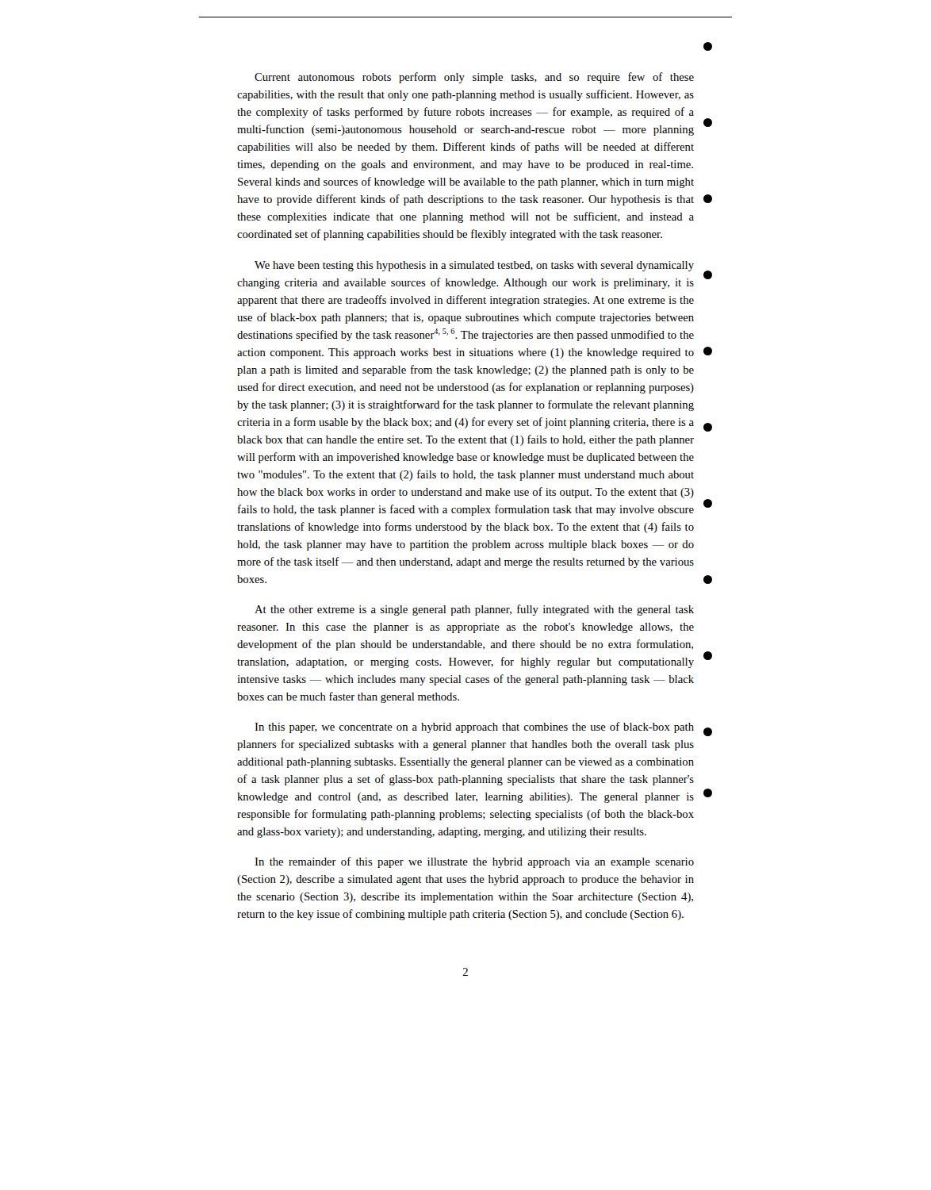Current autonomous robots perform only simple tasks, and so require few of these capabilities, with the result that only one path-planning method is usually sufficient. However, as the complexity of tasks performed by future robots increases — for example, as required of a multi-function (semi-)autonomous household or search-and-rescue robot — more planning capabilities will also be needed by them. Different kinds of paths will be needed at different times, depending on the goals and environment, and may have to be produced in real-time. Several kinds and sources of knowledge will be available to the path planner, which in turn might have to provide different kinds of path descriptions to the task reasoner. Our hypothesis is that these complexities indicate that one planning method will not be sufficient, and instead a coordinated set of planning capabilities should be flexibly integrated with the task reasoner.
We have been testing this hypothesis in a simulated testbed, on tasks with several dynamically changing criteria and available sources of knowledge. Although our work is preliminary, it is apparent that there are tradeoffs involved in different integration strategies. At one extreme is the use of black-box path planners; that is, opaque subroutines which compute trajectories between destinations specified by the task reasoner4, 5, 6. The trajectories are then passed unmodified to the action component. This approach works best in situations where (1) the knowledge required to plan a path is limited and separable from the task knowledge; (2) the planned path is only to be used for direct execution, and need not be understood (as for explanation or replanning purposes) by the task planner; (3) it is straightforward for the task planner to formulate the relevant planning criteria in a form usable by the black box; and (4) for every set of joint planning criteria, there is a black box that can handle the entire set. To the extent that (1) fails to hold, either the path planner will perform with an impoverished knowledge base or knowledge must be duplicated between the two "modules". To the extent that (2) fails to hold, the task planner must understand much about how the black box works in order to understand and make use of its output. To the extent that (3) fails to hold, the task planner is faced with a complex formulation task that may involve obscure translations of knowledge into forms understood by the black box. To the extent that (4) fails to hold, the task planner may have to partition the problem across multiple black boxes — or do more of the task itself — and then understand, adapt and merge the results returned by the various boxes.
At the other extreme is a single general path planner, fully integrated with the general task reasoner. In this case the planner is as appropriate as the robot's knowledge allows, the development of the plan should be understandable, and there should be no extra formulation, translation, adaptation, or merging costs. However, for highly regular but computationally intensive tasks — which includes many special cases of the general path-planning task — black boxes can be much faster than general methods.
In this paper, we concentrate on a hybrid approach that combines the use of black-box path planners for specialized subtasks with a general planner that handles both the overall task plus additional path-planning subtasks. Essentially the general planner can be viewed as a combination of a task planner plus a set of glass-box path-planning specialists that share the task planner's knowledge and control (and, as described later, learning abilities). The general planner is responsible for formulating path-planning problems; selecting specialists (of both the black-box and glass-box variety); and understanding, adapting, merging, and utilizing their results.
In the remainder of this paper we illustrate the hybrid approach via an example scenario (Section 2), describe a simulated agent that uses the hybrid approach to produce the behavior in the scenario (Section 3), describe its implementation within the Soar architecture (Section 4), return to the key issue of combining multiple path criteria (Section 5), and conclude (Section 6).
2